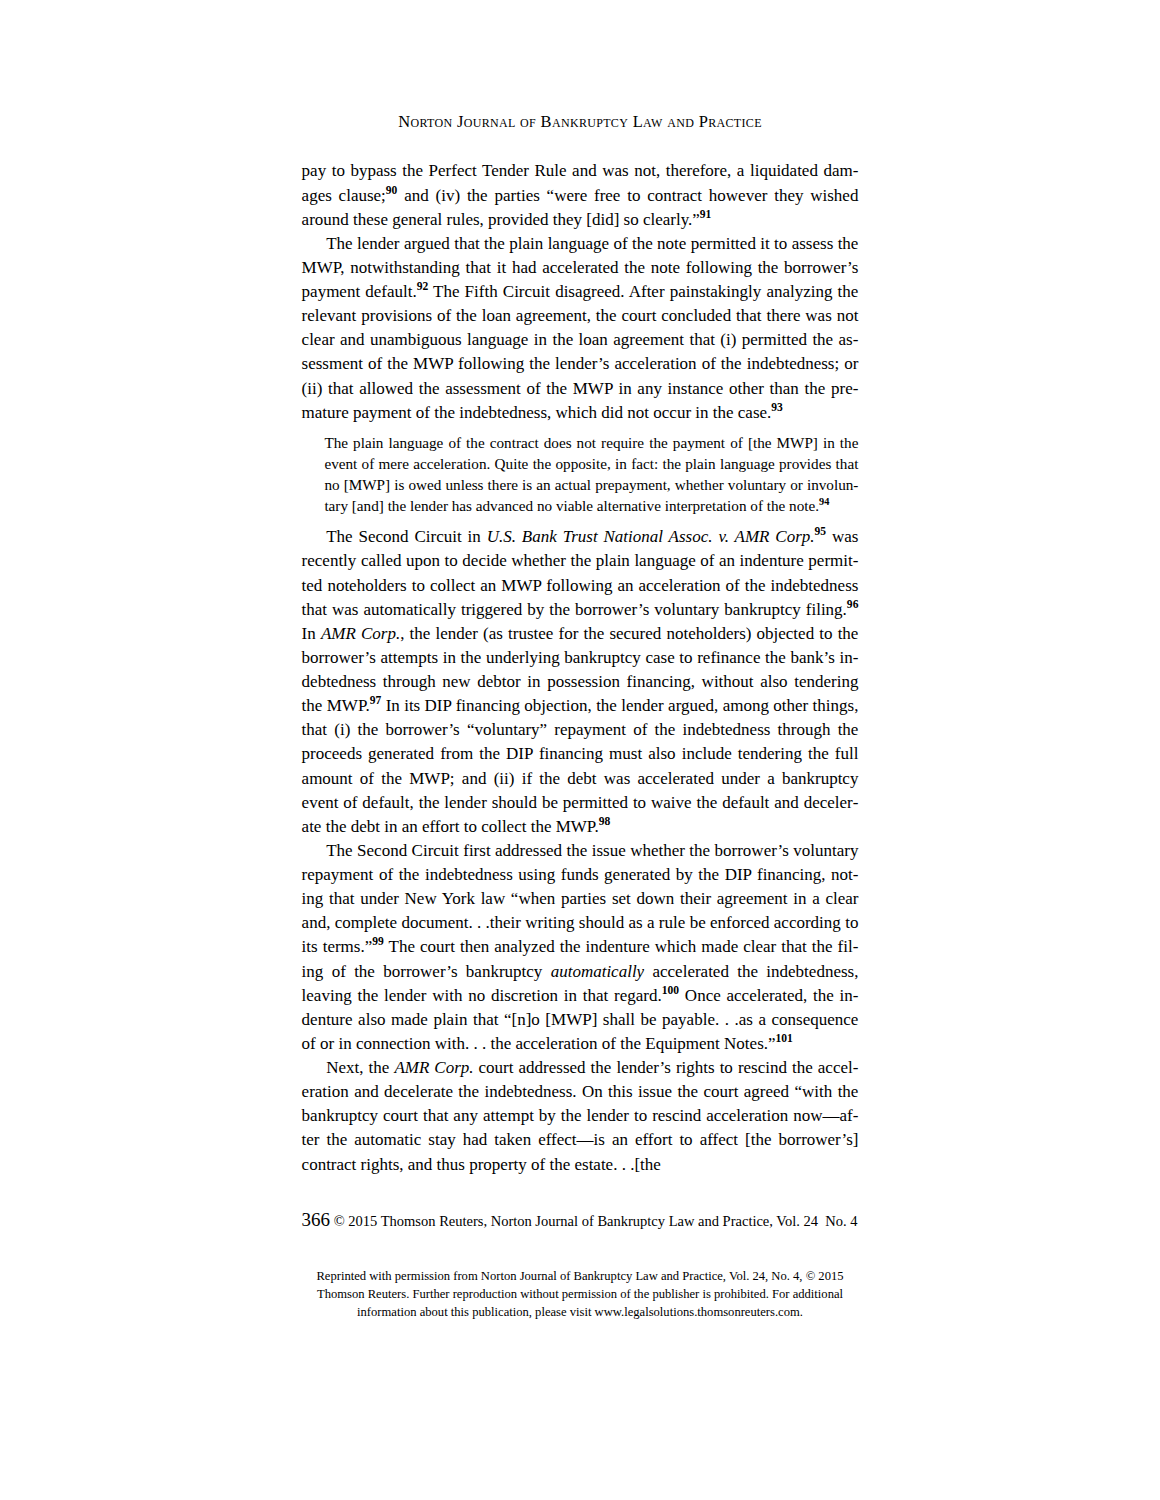Norton Journal of Bankruptcy Law and Practice
pay to bypass the Perfect Tender Rule and was not, therefore, a liquidated damages clause;90 and (iv) the parties “were free to contract however they wished around these general rules, provided they [did] so clearly.”91
The lender argued that the plain language of the note permitted it to assess the MWP, notwithstanding that it had accelerated the note following the borrower’s payment default.92 The Fifth Circuit disagreed. After painstakingly analyzing the relevant provisions of the loan agreement, the court concluded that there was not clear and unambiguous language in the loan agreement that (i) permitted the assessment of the MWP following the lender’s acceleration of the indebtedness; or (ii) that allowed the assessment of the MWP in any instance other than the premature payment of the indebtedness, which did not occur in the case.93
The plain language of the contract does not require the payment of [the MWP] in the event of mere acceleration. Quite the opposite, in fact: the plain language provides that no [MWP] is owed unless there is an actual prepayment, whether voluntary or involuntary [and] the lender has advanced no viable alternative interpretation of the note.94
The Second Circuit in U.S. Bank Trust National Assoc. v. AMR Corp.95 was recently called upon to decide whether the plain language of an indenture permitted noteholders to collect an MWP following an acceleration of the indebtedness that was automatically triggered by the borrower’s voluntary bankruptcy filing.96 In AMR Corp., the lender (as trustee for the secured noteholders) objected to the borrower’s attempts in the underlying bankruptcy case to refinance the bank’s indebtedness through new debtor in possession financing, without also tendering the MWP.97 In its DIP financing objection, the lender argued, among other things, that (i) the borrower’s “voluntary” repayment of the indebtedness through the proceeds generated from the DIP financing must also include tendering the full amount of the MWP; and (ii) if the debt was accelerated under a bankruptcy event of default, the lender should be permitted to waive the default and decelerate the debt in an effort to collect the MWP.98
The Second Circuit first addressed the issue whether the borrower’s voluntary repayment of the indebtedness using funds generated by the DIP financing, noting that under New York law “when parties set down their agreement in a clear and, complete document. . .their writing should as a rule be enforced according to its terms.”99 The court then analyzed the indenture which made clear that the filing of the borrower’s bankruptcy automatically accelerated the indebtedness, leaving the lender with no discretion in that regard.100 Once accelerated, the indenture also made plain that “[n]o [MWP] shall be payable. . .as a consequence of or in connection with. . . the acceleration of the Equipment Notes.”101
Next, the AMR Corp. court addressed the lender’s rights to rescind the acceleration and decelerate the indebtedness. On this issue the court agreed “with the bankruptcy court that any attempt by the lender to rescind acceleration now—after the automatic stay had taken effect—is an effort to affect [the borrower’s] contract rights, and thus property of the estate. . .[the
366 © 2015 Thomson Reuters, Norton Journal of Bankruptcy Law and Practice, Vol. 24 No. 4
Reprinted with permission from Norton Journal of Bankruptcy Law and Practice, Vol. 24, No. 4, © 2015
Thomson Reuters. Further reproduction without permission of the publisher is prohibited. For additional
information about this publication, please visit www.legalsolutions.thomsonreuters.com.